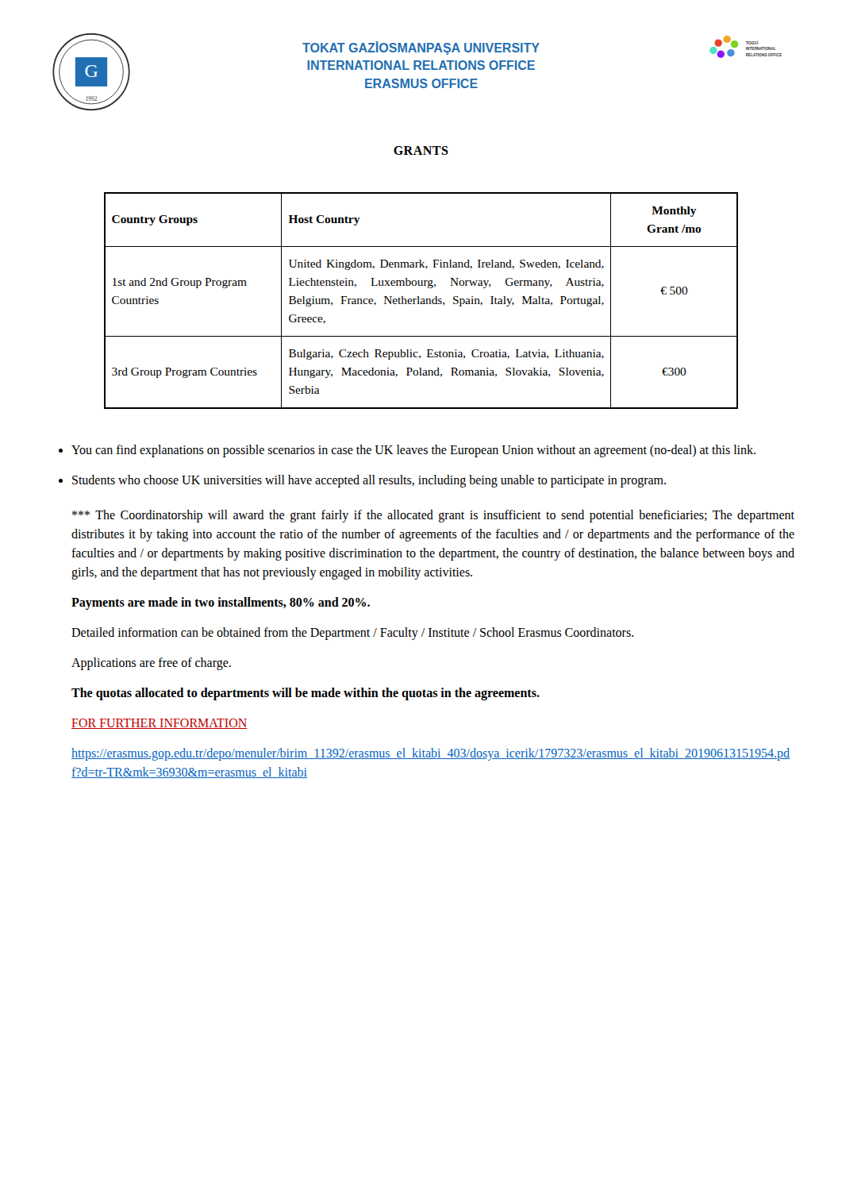TOKAT GAZİOSMANPAŞA UNIVERSITY
INTERNATIONAL RELATIONS OFFICE
ERASMUS OFFICE
GRANTS
| Country Groups | Host Country | Monthly Grant /mo |
| --- | --- | --- |
| 1st and 2nd Group Program Countries | United Kingdom, Denmark, Finland, Ireland, Sweden, Iceland, Liechtenstein, Luxembourg, Norway, Germany, Austria, Belgium, France, Netherlands, Spain, Italy, Malta, Portugal, Greece, | € 500 |
| 3rd Group Program Countries | Bulgaria, Czech Republic, Estonia, Croatia, Latvia, Lithuania, Hungary, Macedonia, Poland, Romania, Slovakia, Slovenia, Serbia | €300 |
You can find explanations on possible scenarios in case the UK leaves the European Union without an agreement (no-deal) at this link.
Students who choose UK universities will have accepted all results, including being unable to participate in program.
*** The Coordinatorship will award the grant fairly if the allocated grant is insufficient to send potential beneficiaries; The department distributes it by taking into account the ratio of the number of agreements of the faculties and / or departments and the performance of the faculties and / or departments by making positive discrimination to the department, the country of destination, the balance between boys and girls, and the department that has not previously engaged in mobility activities.
Payments are made in two installments, 80% and 20%.
Detailed information can be obtained from the Department / Faculty / Institute / School Erasmus Coordinators.
Applications are free of charge.
The quotas allocated to departments will be made within the quotas in the agreements.
FOR FURTHER INFORMATION
https://erasmus.gop.edu.tr/depo/menuler/birim_11392/erasmus_el_kitabi_403/dosya_icerik/1797323/erasmus_el_kitabi_20190613151954.pdf?d=tr-TR&mk=36930&m=erasmus_el_kitabi